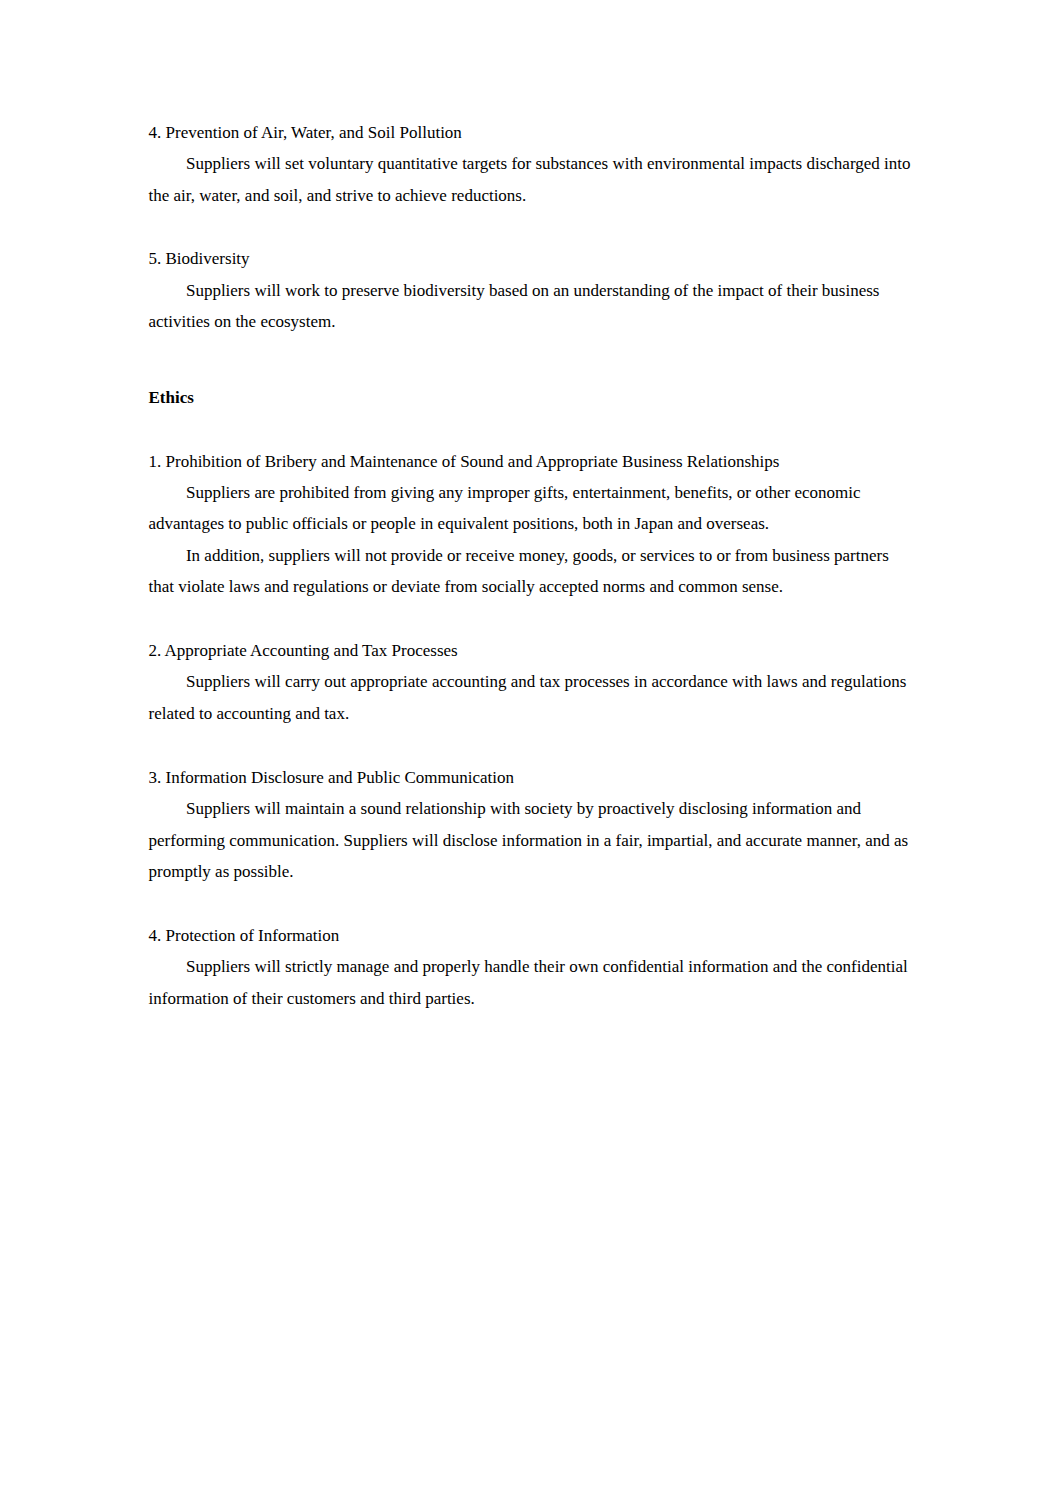4. Prevention of Air, Water, and Soil Pollution
Suppliers will set voluntary quantitative targets for substances with environmental impacts discharged into the air, water, and soil, and strive to achieve reductions.
5. Biodiversity
Suppliers will work to preserve biodiversity based on an understanding of the impact of their business activities on the ecosystem.
Ethics
1. Prohibition of Bribery and Maintenance of Sound and Appropriate Business Relationships
Suppliers are prohibited from giving any improper gifts, entertainment, benefits, or other economic advantages to public officials or people in equivalent positions, both in Japan and overseas.
In addition, suppliers will not provide or receive money, goods, or services to or from business partners that violate laws and regulations or deviate from socially accepted norms and common sense.
2. Appropriate Accounting and Tax Processes
Suppliers will carry out appropriate accounting and tax processes in accordance with laws and regulations related to accounting and tax.
3. Information Disclosure and Public Communication
Suppliers will maintain a sound relationship with society by proactively disclosing information and performing communication. Suppliers will disclose information in a fair, impartial, and accurate manner, and as promptly as possible.
4. Protection of Information
Suppliers will strictly manage and properly handle their own confidential information and the confidential information of their customers and third parties.